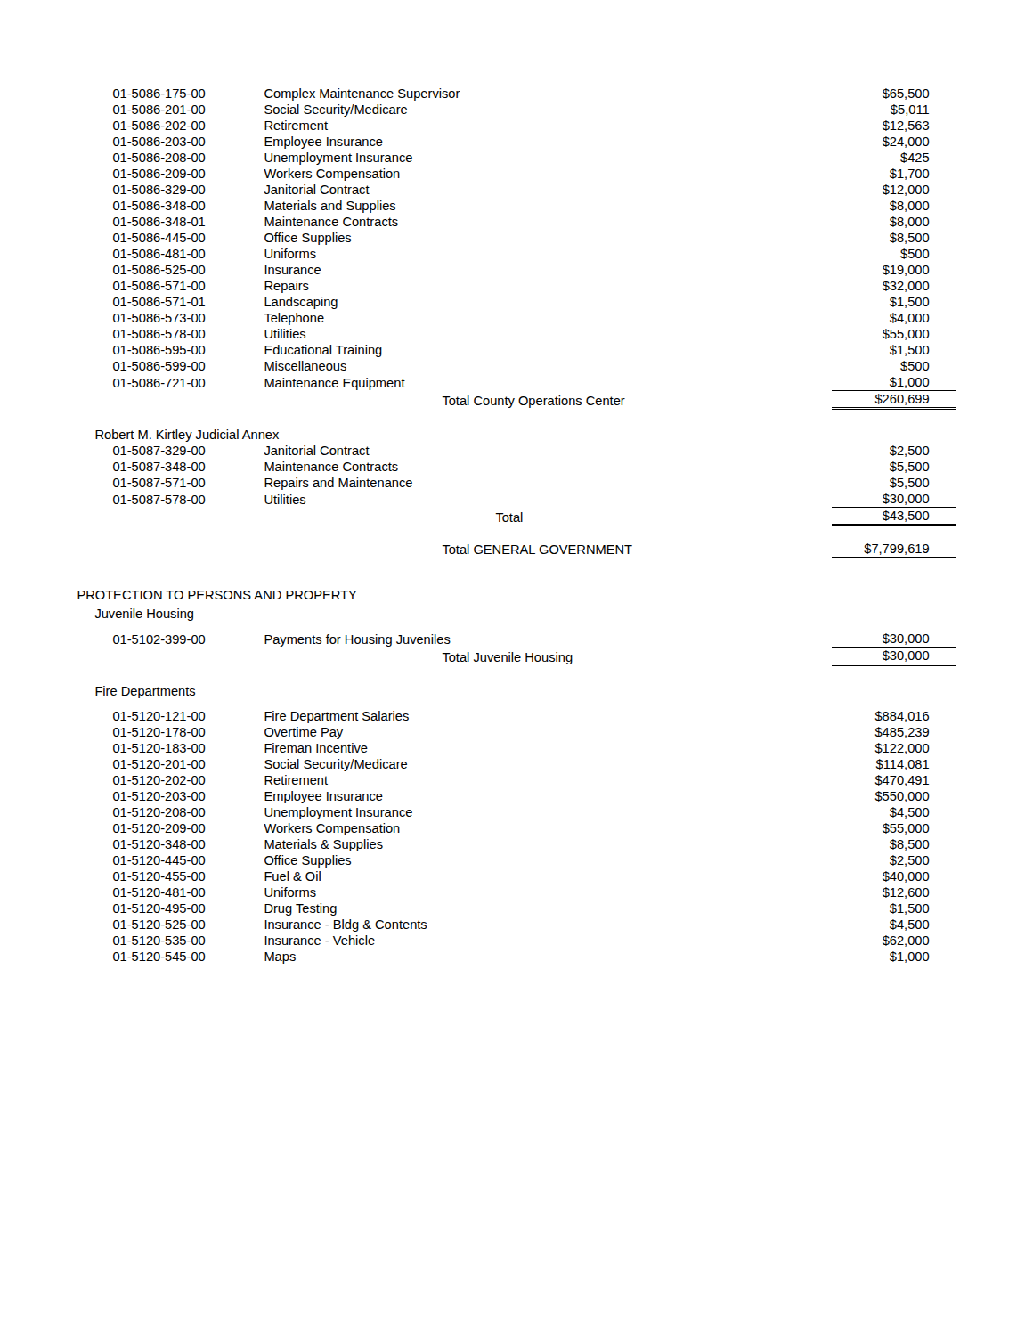| 01-5086-175-00 | Complex Maintenance Supervisor | $65,500 |
| 01-5086-201-00 | Social Security/Medicare | $5,011 |
| 01-5086-202-00 | Retirement | $12,563 |
| 01-5086-203-00 | Employee Insurance | $24,000 |
| 01-5086-208-00 | Unemployment Insurance | $425 |
| 01-5086-209-00 | Workers Compensation | $1,700 |
| 01-5086-329-00 | Janitorial Contract | $12,000 |
| 01-5086-348-00 | Materials and Supplies | $8,000 |
| 01-5086-348-01 | Maintenance Contracts | $8,000 |
| 01-5086-445-00 | Office Supplies | $8,500 |
| 01-5086-481-00 | Uniforms | $500 |
| 01-5086-525-00 | Insurance | $19,000 |
| 01-5086-571-00 | Repairs | $32,000 |
| 01-5086-571-01 | Landscaping | $1,500 |
| 01-5086-573-00 | Telephone | $4,000 |
| 01-5086-578-00 | Utilities | $55,000 |
| 01-5086-595-00 | Educational Training | $1,500 |
| 01-5086-599-00 | Miscellaneous | $500 |
| 01-5086-721-00 | Maintenance Equipment | $1,000 |
| | Total County Operations Center | $260,699 |
| Robert M. Kirtley Judicial Annex |
| 01-5087-329-00 | Janitorial Contract | $2,500 |
| 01-5087-348-00 | Maintenance Contracts | $5,500 |
| 01-5087-571-00 | Repairs and Maintenance | $5,500 |
| 01-5087-578-00 | Utilities | $30,000 |
| | Total | $43,500 |
| | Total GENERAL GOVERNMENT | $7,799,619 |
| PROTECTION TO PERSONS AND PROPERTY |
| Juvenile Housing |
| 01-5102-399-00 | Payments for Housing Juveniles | $30,000 |
| | Total Juvenile Housing | $30,000 |
| Fire Departments |
| 01-5120-121-00 | Fire Department Salaries | $884,016 |
| 01-5120-178-00 | Overtime Pay | $485,239 |
| 01-5120-183-00 | Fireman Incentive | $122,000 |
| 01-5120-201-00 | Social Security/Medicare | $114,081 |
| 01-5120-202-00 | Retirement | $470,491 |
| 01-5120-203-00 | Employee Insurance | $550,000 |
| 01-5120-208-00 | Unemployment Insurance | $4,500 |
| 01-5120-209-00 | Workers Compensation | $55,000 |
| 01-5120-348-00 | Materials & Supplies | $8,500 |
| 01-5120-445-00 | Office Supplies | $2,500 |
| 01-5120-455-00 | Fuel & Oil | $40,000 |
| 01-5120-481-00 | Uniforms | $12,600 |
| 01-5120-495-00 | Drug Testing | $1,500 |
| 01-5120-525-00 | Insurance - Bldg & Contents | $4,500 |
| 01-5120-535-00 | Insurance - Vehicle | $62,000 |
| 01-5120-545-00 | Maps | $1,000 |